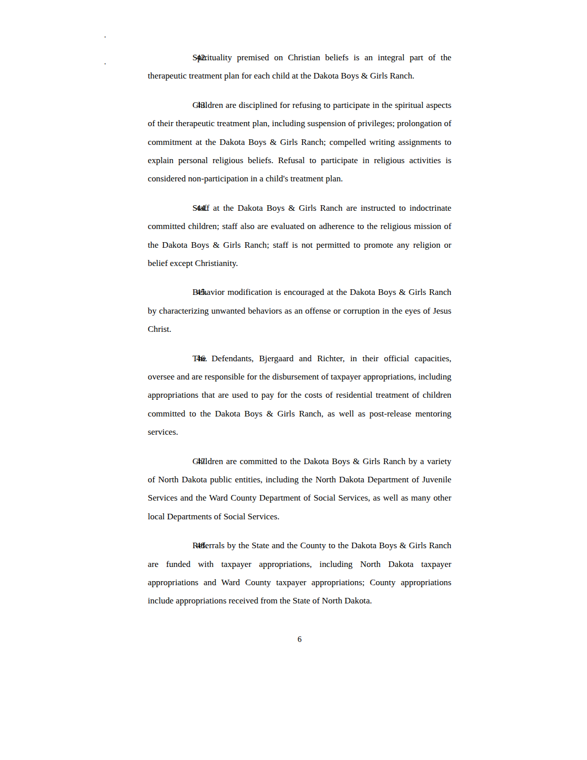.
.
42. Spirituality premised on Christian beliefs is an integral part of the therapeutic treatment plan for each child at the Dakota Boys & Girls Ranch.
43. Children are disciplined for refusing to participate in the spiritual aspects of their therapeutic treatment plan, including suspension of privileges; prolongation of commitment at the Dakota Boys & Girls Ranch; compelled writing assignments to explain personal religious beliefs. Refusal to participate in religious activities is considered non-participation in a child's treatment plan.
44. Staff at the Dakota Boys & Girls Ranch are instructed to indoctrinate committed children; staff also are evaluated on adherence to the religious mission of the Dakota Boys & Girls Ranch; staff is not permitted to promote any religion or belief except Christianity.
45. Behavior modification is encouraged at the Dakota Boys & Girls Ranch by characterizing unwanted behaviors as an offense or corruption in the eyes of Jesus Christ.
46. The Defendants, Bjergaard and Richter, in their official capacities, oversee and are responsible for the disbursement of taxpayer appropriations, including appropriations that are used to pay for the costs of residential treatment of children committed to the Dakota Boys & Girls Ranch, as well as post-release mentoring services.
47. Children are committed to the Dakota Boys & Girls Ranch by a variety of North Dakota public entities, including the North Dakota Department of Juvenile Services and the Ward County Department of Social Services, as well as many other local Departments of Social Services.
48. Referrals by the State and the County to the Dakota Boys & Girls Ranch are funded with taxpayer appropriations, including North Dakota taxpayer appropriations and Ward County taxpayer appropriations; County appropriations include appropriations received from the State of North Dakota.
6